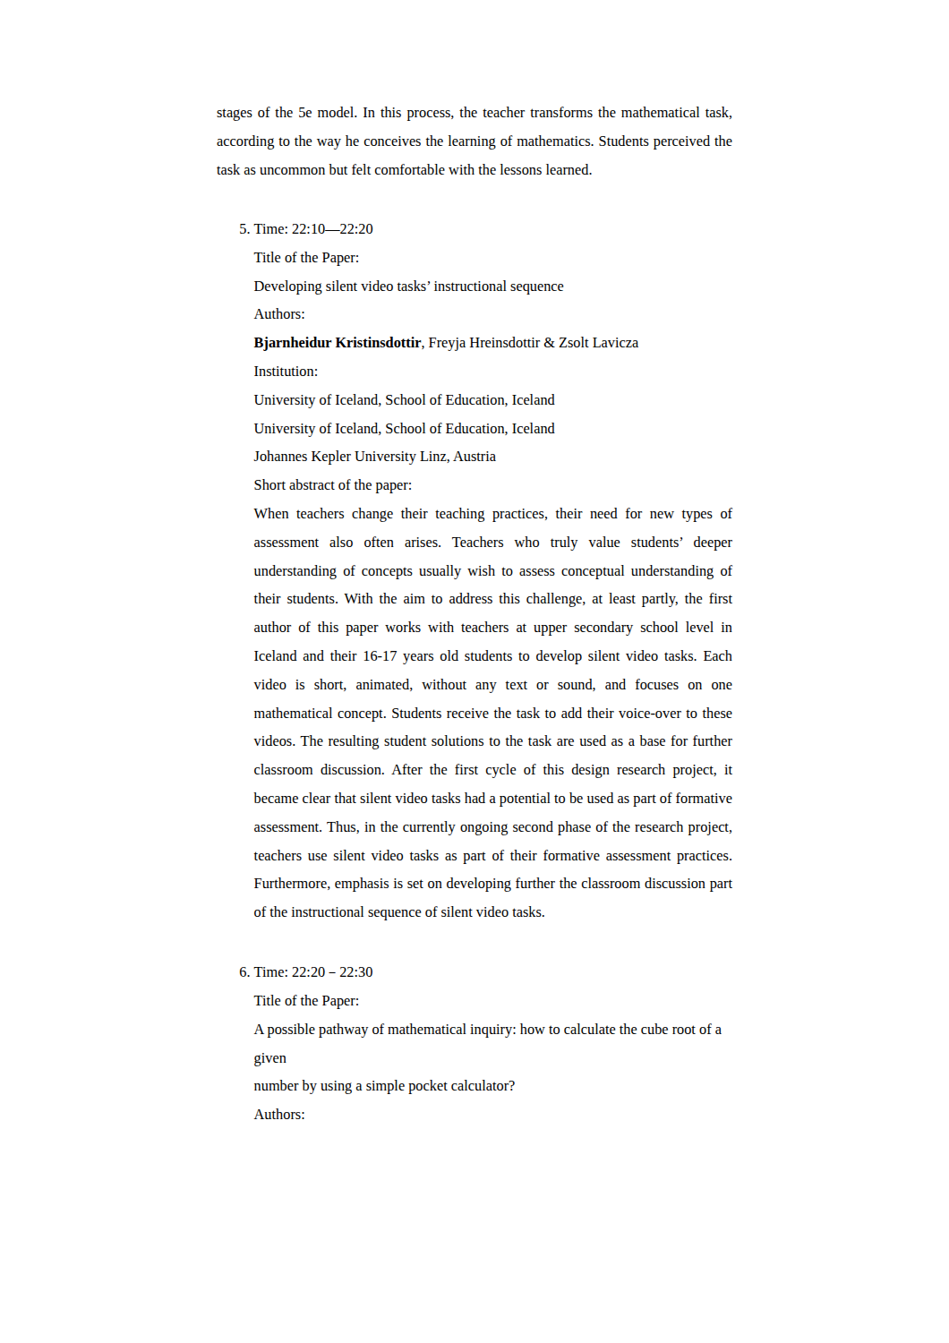stages of the 5e model. In this process, the teacher transforms the mathematical task, according to the way he conceives the learning of mathematics. Students perceived the task as uncommon but felt comfortable with the lessons learned.
Time: 22:10―22:20
Title of the Paper:
Developing silent video tasks’ instructional sequence
Authors:
Bjarnheidur Kristinsdottir, Freyja Hreinsdottir & Zsolt Lavicza
Institution:
University of Iceland, School of Education, Iceland
University of Iceland, School of Education, Iceland
Johannes Kepler University Linz, Austria
Short abstract of the paper:
When teachers change their teaching practices, their need for new types of assessment also often arises. Teachers who truly value students’ deeper understanding of concepts usually wish to assess conceptual understanding of their students. With the aim to address this challenge, at least partly, the first author of this paper works with teachers at upper secondary school level in Iceland and their 16-17 years old students to develop silent video tasks. Each video is short, animated, without any text or sound, and focuses on one mathematical concept. Students receive the task to add their voice-over to these videos. The resulting student solutions to the task are used as a base for further classroom discussion. After the first cycle of this design research project, it became clear that silent video tasks had a potential to be used as part of formative assessment. Thus, in the currently ongoing second phase of the research project, teachers use silent video tasks as part of their formative assessment practices. Furthermore, emphasis is set on developing further the classroom discussion part of the instructional sequence of silent video tasks.
Time: 22:20－22:30
Title of the Paper:
A possible pathway of mathematical inquiry: how to calculate the cube root of a given
number by using a simple pocket calculator?
Authors: